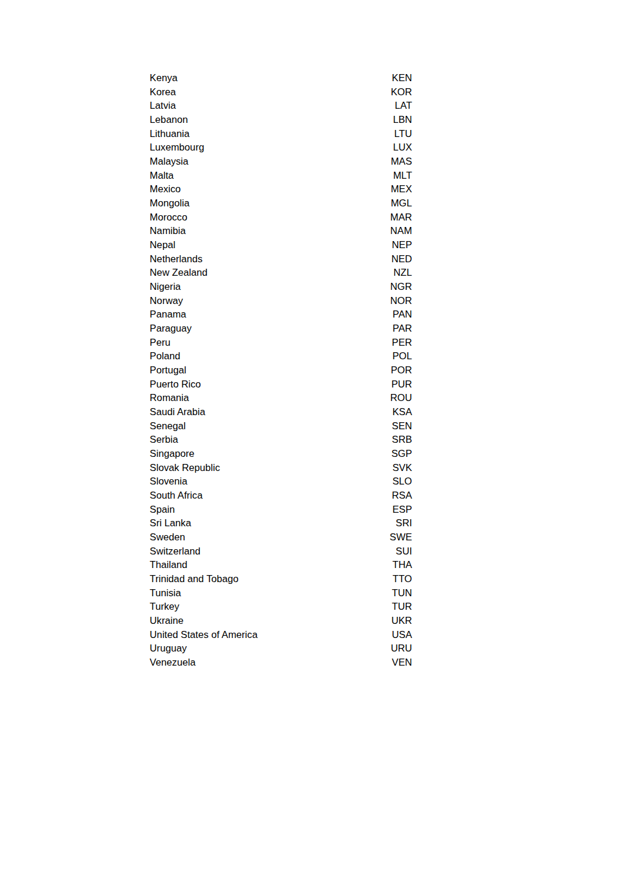| Kenya | KEN |
| Korea | KOR |
| Latvia | LAT |
| Lebanon | LBN |
| Lithuania | LTU |
| Luxembourg | LUX |
| Malaysia | MAS |
| Malta | MLT |
| Mexico | MEX |
| Mongolia | MGL |
| Morocco | MAR |
| Namibia | NAM |
| Nepal | NEP |
| Netherlands | NED |
| New Zealand | NZL |
| Nigeria | NGR |
| Norway | NOR |
| Panama | PAN |
| Paraguay | PAR |
| Peru | PER |
| Poland | POL |
| Portugal | POR |
| Puerto Rico | PUR |
| Romania | ROU |
| Saudi Arabia | KSA |
| Senegal | SEN |
| Serbia | SRB |
| Singapore | SGP |
| Slovak Republic | SVK |
| Slovenia | SLO |
| South Africa | RSA |
| Spain | ESP |
| Sri Lanka | SRI |
| Sweden | SWE |
| Switzerland | SUI |
| Thailand | THA |
| Trinidad and Tobago | TTO |
| Tunisia | TUN |
| Turkey | TUR |
| Ukraine | UKR |
| United States of America | USA |
| Uruguay | URU |
| Venezuela | VEN |